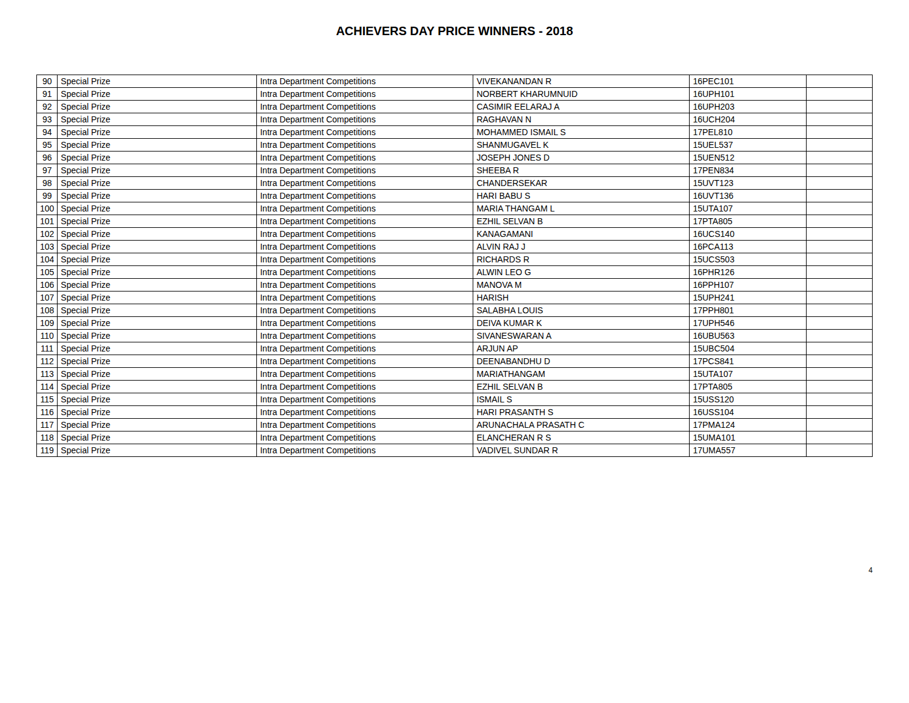ACHIEVERS DAY PRICE WINNERS - 2018
| 90 | Special Prize | Intra Department Competitions | VIVEKANANDAN R | 16PEC101 | |
| 91 | Special Prize | Intra Department Competitions | NORBERT KHARUMNUID | 16UPH101 | |
| 92 | Special Prize | Intra Department Competitions | CASIMIR EELARAJ A | 16UPH203 | |
| 93 | Special Prize | Intra Department Competitions | RAGHAVAN N | 16UCH204 | |
| 94 | Special Prize | Intra Department Competitions | MOHAMMED ISMAIL S | 17PEL810 | |
| 95 | Special Prize | Intra Department Competitions | SHANMUGAVEL K | 15UEL537 | |
| 96 | Special Prize | Intra Department Competitions | JOSEPH JONES D | 15UEN512 | |
| 97 | Special Prize | Intra Department Competitions | SHEEBA R | 17PEN834 | |
| 98 | Special Prize | Intra Department Competitions | CHANDERSEKAR | 15UVT123 | |
| 99 | Special Prize | Intra Department Competitions | HARI BABU S | 16UVT136 | |
| 100 | Special Prize | Intra Department Competitions | MARIA THANGAM L | 15UTA107 | |
| 101 | Special Prize | Intra Department Competitions | EZHIL SELVAN B | 17PTA805 | |
| 102 | Special Prize | Intra Department Competitions | KANAGAMANI | 16UCS140 | |
| 103 | Special Prize | Intra Department Competitions | ALVIN RAJ J | 16PCA113 | |
| 104 | Special Prize | Intra Department Competitions | RICHARDS R | 15UCS503 | |
| 105 | Special Prize | Intra Department Competitions | ALWIN LEO G | 16PHR126 | |
| 106 | Special Prize | Intra Department Competitions | MANOVA M | 16PPH107 | |
| 107 | Special Prize | Intra Department Competitions | HARISH | 15UPH241 | |
| 108 | Special Prize | Intra Department Competitions | SALABHA LOUIS | 17PPH801 | |
| 109 | Special Prize | Intra Department Competitions | DEIVA KUMAR K | 17UPH546 | |
| 110 | Special Prize | Intra Department Competitions | SIVANESWARAN A | 16UBU563 | |
| 111 | Special Prize | Intra Department Competitions | ARJUN AP | 15UBC504 | |
| 112 | Special Prize | Intra Department Competitions | DEENABANDHU D | 17PCS841 | |
| 113 | Special Prize | Intra Department Competitions | MARIATHANGAM | 15UTA107 | |
| 114 | Special Prize | Intra Department Competitions | EZHIL SELVAN B | 17PTA805 | |
| 115 | Special Prize | Intra Department Competitions | ISMAIL S | 15USS120 | |
| 116 | Special Prize | Intra Department Competitions | HARI PRASANTH S | 16USS104 | |
| 117 | Special Prize | Intra Department Competitions | ARUNACHALA PRASATH C | 17PMA124 | |
| 118 | Special Prize | Intra Department Competitions | ELANCHERAN R S | 15UMA101 | |
| 119 | Special Prize | Intra Department Competitions | VADIVEL SUNDAR R | 17UMA557 | |
4